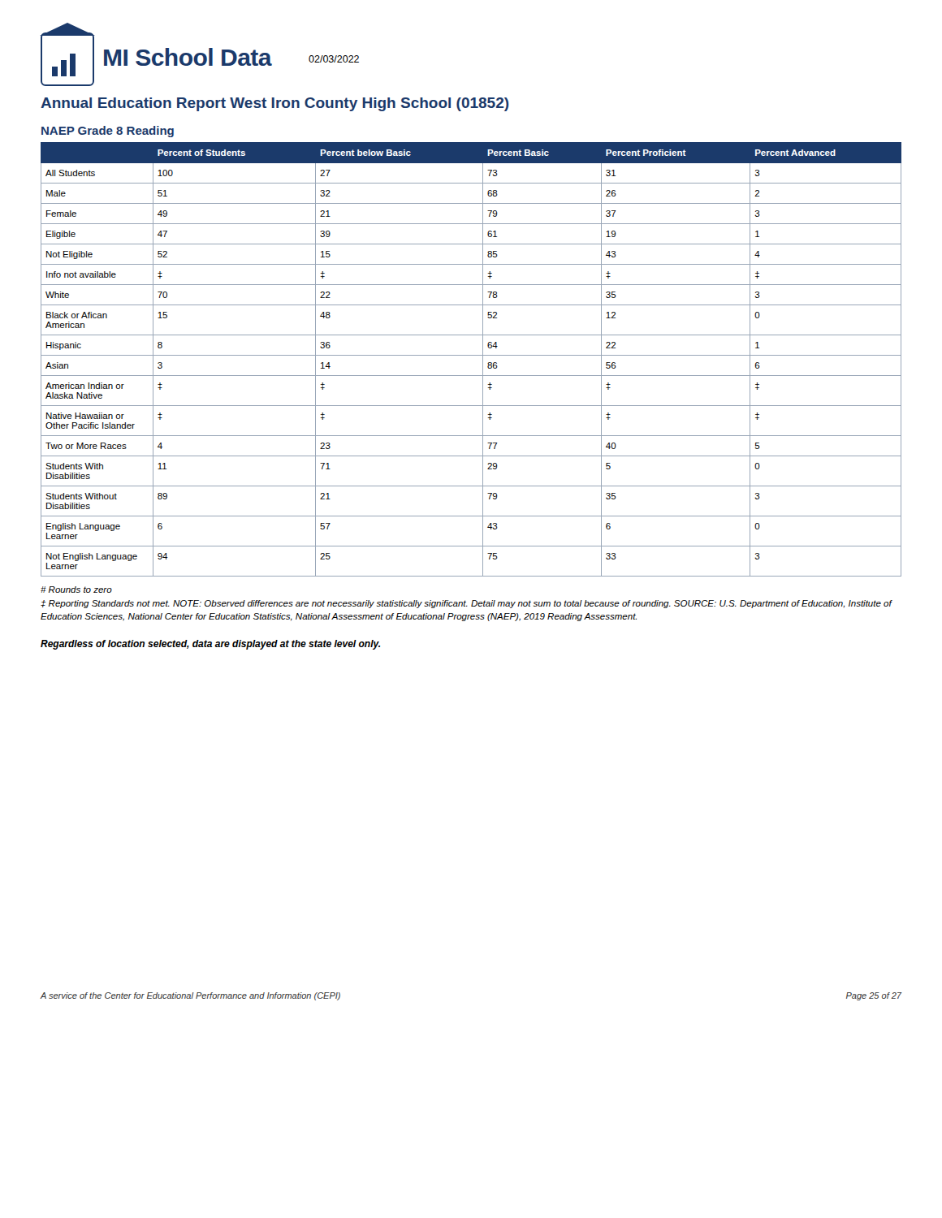MI School Data
02/03/2022
Annual Education Report West Iron County High School (01852)
NAEP Grade 8 Reading
| | Percent of Students | Percent below Basic | Percent Basic | Percent Proficient | Percent Advanced |
| --- | --- | --- | --- | --- | --- |
| All Students | 100 | 27 | 73 | 31 | 3 |
| Male | 51 | 32 | 68 | 26 | 2 |
| Female | 49 | 21 | 79 | 37 | 3 |
| Eligible | 47 | 39 | 61 | 19 | 1 |
| Not Eligible | 52 | 15 | 85 | 43 | 4 |
| Info not available | ‡ | ‡ | ‡ | ‡ | ‡ |
| White | 70 | 22 | 78 | 35 | 3 |
| Black or Afican American | 15 | 48 | 52 | 12 | 0 |
| Hispanic | 8 | 36 | 64 | 22 | 1 |
| Asian | 3 | 14 | 86 | 56 | 6 |
| American Indian or Alaska Native | ‡ | ‡ | ‡ | ‡ | ‡ |
| Native Hawaiian or Other Pacific Islander | ‡ | ‡ | ‡ | ‡ | ‡ |
| Two or More Races | 4 | 23 | 77 | 40 | 5 |
| Students With Disabilities | 11 | 71 | 29 | 5 | 0 |
| Students Without Disabilities | 89 | 21 | 79 | 35 | 3 |
| English Language Learner | 6 | 57 | 43 | 6 | 0 |
| Not English Language Learner | 94 | 25 | 75 | 33 | 3 |
# Rounds to zero
‡ Reporting Standards not met. NOTE: Observed differences are not necessarily statistically significant. Detail may not sum to total because of rounding. SOURCE: U.S. Department of Education, Institute of Education Sciences, National Center for Education Statistics, National Assessment of Educational Progress (NAEP), 2019 Reading Assessment.
Regardless of location selected, data are displayed at the state level only.
A service of the Center for Educational Performance and Information (CEPI)
Page 25 of 27